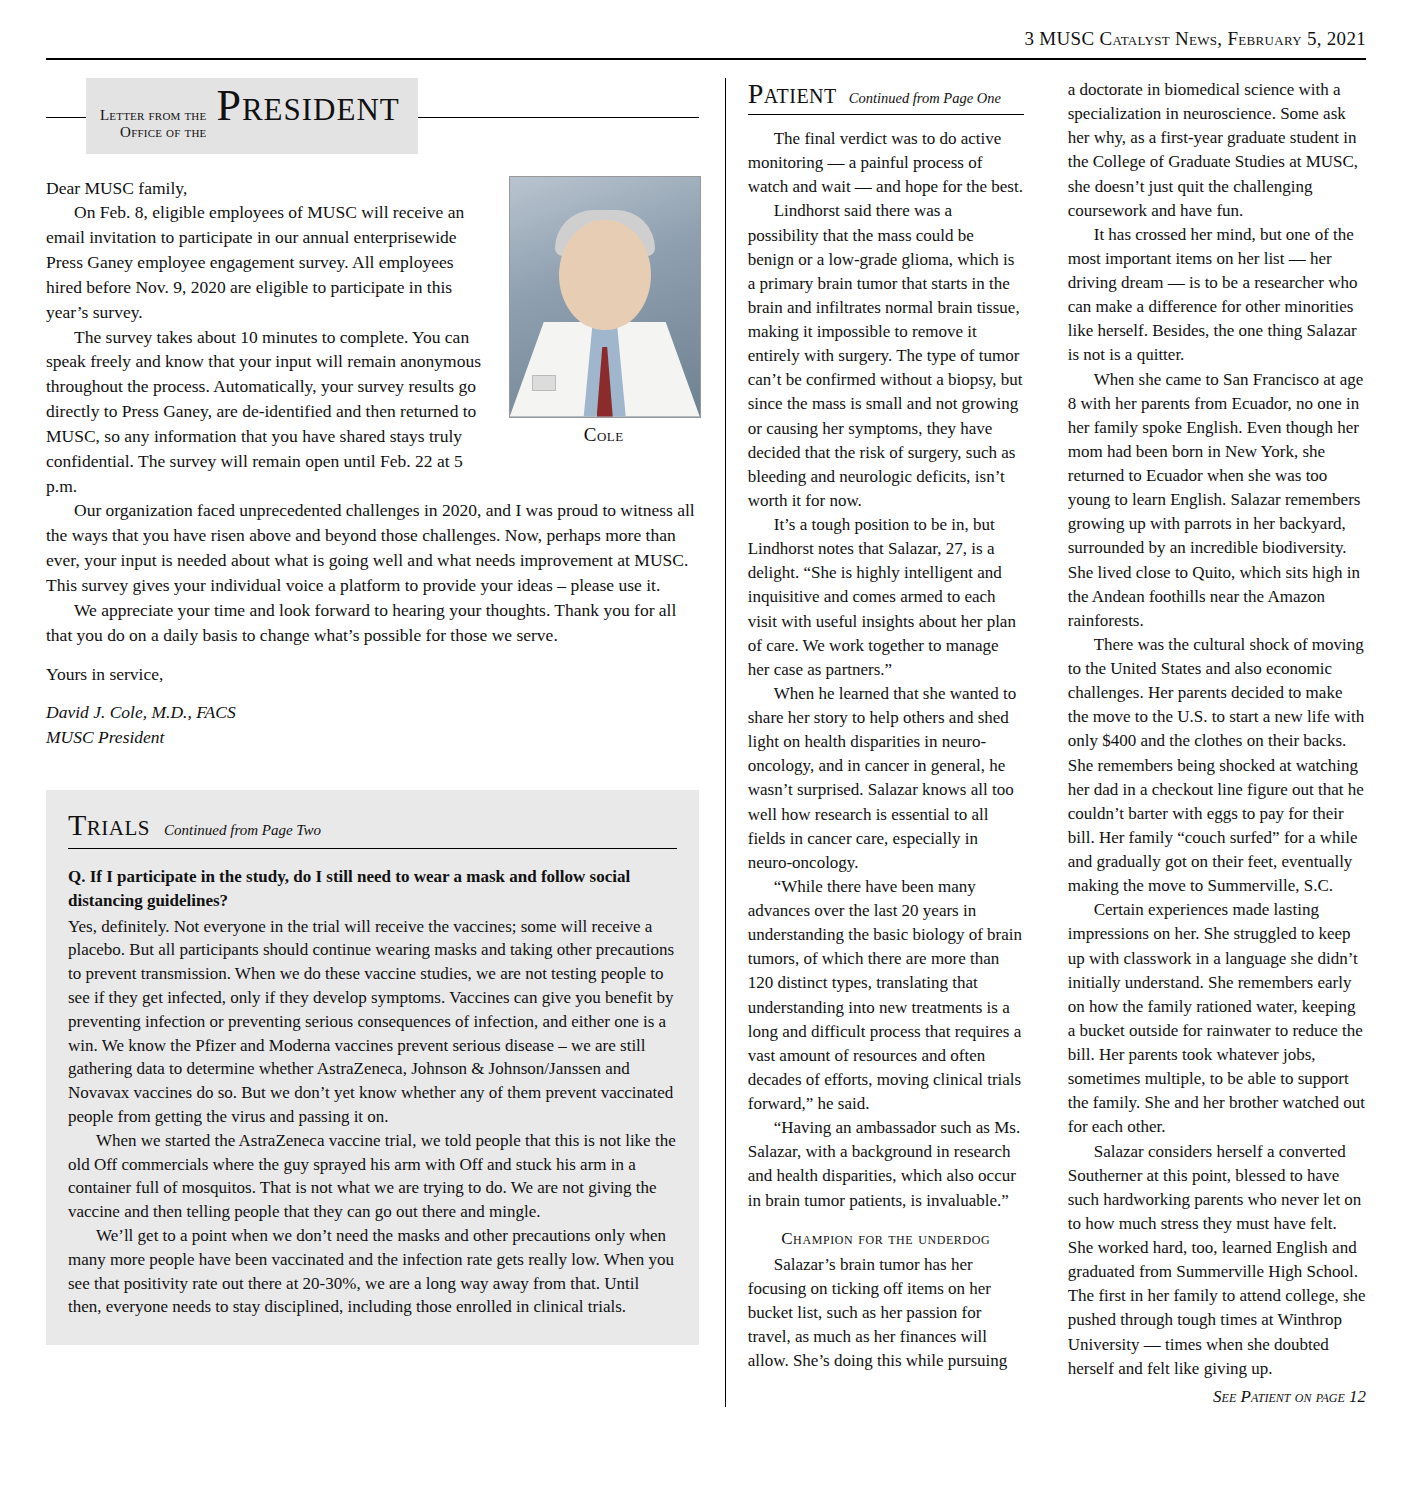3 MUSC Catalyst News, February 5, 2021
Letter from the
Office of the
President
Cole
Dear MUSC family,
On Feb. 8, eligible employees of MUSC will receive an email invitation to participate in our annual enterprisewide Press Ganey employee engagement survey. All employees hired before Nov. 9, 2020 are eligible to participate in this year’s survey.
The survey takes about 10 minutes to complete. You can speak freely and know that your input will remain anonymous throughout the process. Automatically, your survey results go directly to Press Ganey, are de-identified and then returned to MUSC, so any information that you have shared stays truly confidential. The survey will remain open until Feb. 22 at 5 p.m.
Our organization faced unprecedented challenges in 2020, and I was proud to witness all the ways that you have risen above and beyond those challenges. Now, perhaps more than ever, your input is needed about what is going well and what needs improvement at MUSC. This survey gives your individual voice a platform to provide your ideas – please use it.
We appreciate your time and look forward to hearing your thoughts. Thank you for all that you do on a daily basis to change what’s possible for those we serve.
Yours in service,
David J. Cole, M.D., FACS
MUSC President
Trials
Continued from Page Two
Q. If I participate in the study, do I still need to wear a mask and follow social distancing guidelines?
Yes, definitely. Not everyone in the trial will receive the vaccines; some will receive a placebo. But all participants should continue wearing masks and taking other precautions to prevent transmission. When we do these vaccine studies, we are not testing people to see if they get infected, only if they develop symptoms. Vaccines can give you benefit by preventing infection or preventing serious consequences of infection, and either one is a win. We know the Pfizer and Moderna vaccines prevent serious disease – we are still gathering data to determine whether AstraZeneca, Johnson & Johnson/Janssen and Novavax vaccines do so. But we don’t yet know whether any of them prevent vaccinated people from getting the virus and passing it on.
When we started the AstraZeneca vaccine trial, we told people that this is not like the old Off commercials where the guy sprayed his arm with Off and stuck his arm in a container full of mosquitos. That is not what we are trying to do. We are not giving the vaccine and then telling people that they can go out there and mingle.
We’ll get to a point when we don’t need the masks and other precautions only when many more people have been vaccinated and the infection rate gets really low. When you see that positivity rate out there at 20-30%, we are a long way away from that. Until then, everyone needs to stay disciplined, including those enrolled in clinical trials.
Patient
Continued from Page One
The final verdict was to do active monitoring — a painful process of watch and wait — and hope for the best.
Lindhorst said there was a possibility that the mass could be benign or a low-grade glioma, which is a primary brain tumor that starts in the brain and infiltrates normal brain tissue, making it impossible to remove it entirely with surgery. The type of tumor can’t be confirmed without a biopsy, but since the mass is small and not growing or causing her symptoms, they have decided that the risk of surgery, such as bleeding and neurologic deficits, isn’t worth it for now.
It’s a tough position to be in, but Lindhorst notes that Salazar, 27, is a delight. “She is highly intelligent and inquisitive and comes armed to each visit with useful insights about her plan of care. We work together to manage her case as partners.”
When he learned that she wanted to share her story to help others and shed light on health disparities in neuro-oncology, and in cancer in general, he wasn’t surprised. Salazar knows all too well how research is essential to all fields in cancer care, especially in neuro-oncology.
“While there have been many advances over the last 20 years in understanding the basic biology of brain tumors, of which there are more than 120 distinct types, translating that understanding into new treatments is a long and difficult process that requires a vast amount of resources and often decades of efforts, moving clinical trials forward,” he said.
“Having an ambassador such as Ms. Salazar, with a background in research and health disparities, which also occur in brain tumor patients, is invaluable.”
Champion for the underdog
Salazar’s brain tumor has her focusing on ticking off items on her bucket list, such as her passion for travel, as much as her finances will allow. She’s doing this while pursuing
a doctorate in biomedical science with a specialization in neuroscience. Some ask her why, as a first-year graduate student in the College of Graduate Studies at MUSC, she doesn’t just quit the challenging coursework and have fun.
It has crossed her mind, but one of the most important items on her list — her driving dream — is to be a researcher who can make a difference for other minorities like herself. Besides, the one thing Salazar is not is a quitter.
When she came to San Francisco at age 8 with her parents from Ecuador, no one in her family spoke English. Even though her mom had been born in New York, she returned to Ecuador when she was too young to learn English. Salazar remembers growing up with parrots in her backyard, surrounded by an incredible biodiversity. She lived close to Quito, which sits high in the Andean foothills near the Amazon rainforests.
There was the cultural shock of moving to the United States and also economic challenges. Her parents decided to make the move to the U.S. to start a new life with only $400 and the clothes on their backs. She remembers being shocked at watching her dad in a checkout line figure out that he couldn’t barter with eggs to pay for their bill. Her family “couch surfed” for a while and gradually got on their feet, eventually making the move to Summerville, S.C.
Certain experiences made lasting impressions on her. She struggled to keep up with classwork in a language she didn’t initially understand. She remembers early on how the family rationed water, keeping a bucket outside for rainwater to reduce the bill. Her parents took whatever jobs, sometimes multiple, to be able to support the family. She and her brother watched out for each other.
Salazar considers herself a converted Southerner at this point, blessed to have such hardworking parents who never let on to how much stress they must have felt. She worked hard, too, learned English and graduated from Summerville High School. The first in her family to attend college, she pushed through tough times at Winthrop University — times when she doubted herself and felt like giving up.
See Patient on page 12